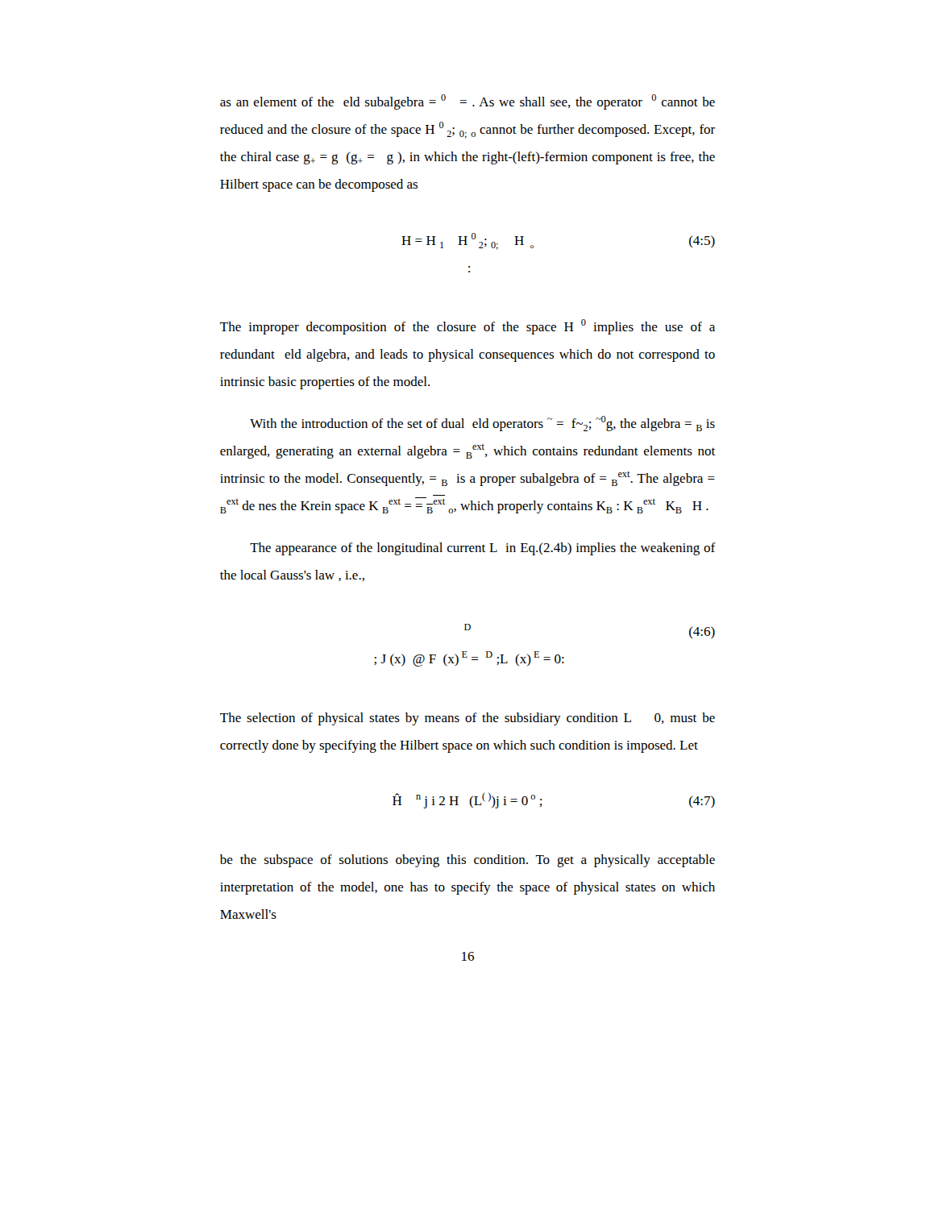as an element of the eld subalgebra = 0 = . As we shall see, the operator 0 cannot be reduced and the closure of the space H 0 2; 0; o cannot be further decomposed. Except, for the chiral case g+ = g (g+ = g ), in which the right-(left)-fermion component is free, the Hilbert space can be decomposed as
H = H 1 H 0 2; 0; H o
: (4:5)
The improper decomposition of the closure of the space H 0 implies the use of a redundant eld algebra, and leads to physical consequences which do not correspond to intrinsic basic properties of the model.
With the introduction of the set of dual eld operators ~ = f~2; ~0g, the algebra = B is enlarged, generating an external algebra = Bext, which contains redundant elements not intrinsic to the model. Consequently, = B is a proper subalgebra of = Bext. The algebra = Bext de nes the Krein space K Bext = = Bext o, which properly contains KB : K Bext KB H .
The appearance of the longitudinal current L in Eq.(2.4b) implies the weakening of the local Gauss's law , i.e.,
D
; J (x) @ F (x) E = D ;L (x) E = 0: (4:6)
The selection of physical states by means of the subsidiary condition L 0, must be correctly done by specifying the Hilbert space on which such condition is imposed. Let
Ĥ n j i 2 H (L( ))j i = 0 o ; (4:7)
be the subspace of solutions obeying this condition. To get a physically acceptable interpretation of the model, one has to specify the space of physical states on which Maxwell's
16